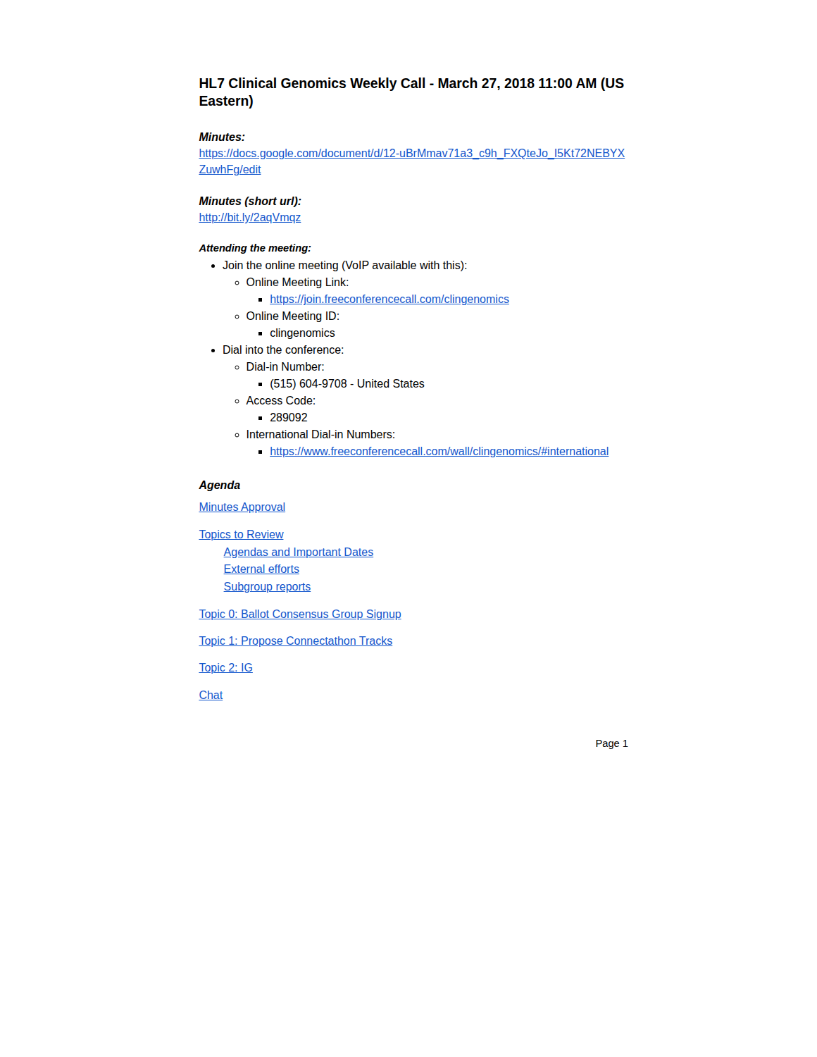HL7 Clinical Genomics Weekly Call - March 27, 2018 11:00 AM (US Eastern)
Minutes:
https://docs.google.com/document/d/12-uBrMmav71a3_c9h_FXQteJo_I5Kt72NEBYXZuwhFg/edit
Minutes (short url):
http://bit.ly/2aqVmqz
Attending the meeting:
Join the online meeting (VoIP available with this):
Online Meeting Link:
https://join.freeconferencecall.com/clingenomics
Online Meeting ID:
clingenomics
Dial into the conference:
Dial-in Number:
(515) 604-9708 - United States
Access Code:
289092
International Dial-in Numbers:
https://www.freeconferencecall.com/wall/clingenomics/#international
Agenda
Minutes Approval
Topics to Review
Agendas and Important Dates
External efforts
Subgroup reports
Topic 0: Ballot Consensus Group Signup
Topic 1: Propose Connectathon Tracks
Topic 2: IG
Chat
Page 1